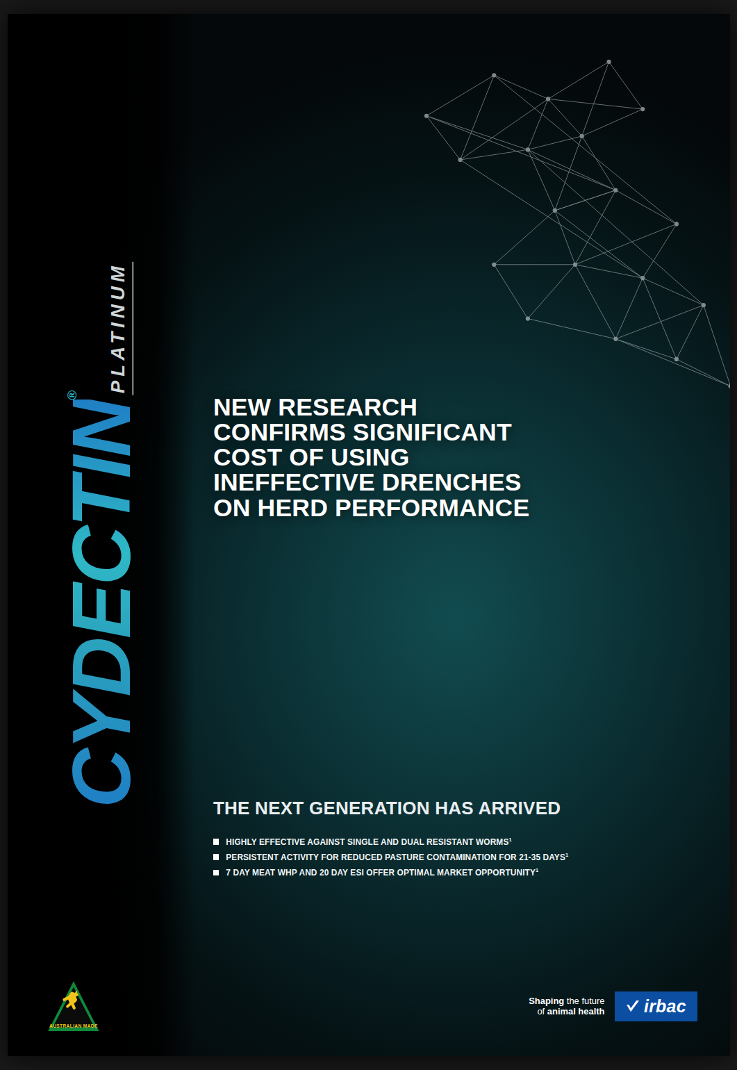CYDECTIN®
PLATINUM
New research
confirms significant
cost of using
ineffective drenches
on herd performance
The next generation has arrived
Highly effective against single and dual resistant worms1
Persistent activity for reduced pasture contamination for 21-35 days1
7 day meat WHP and 20 day ESI offer optimal market opportunity1
Australian Made
Shaping the future
of animal health
irbac